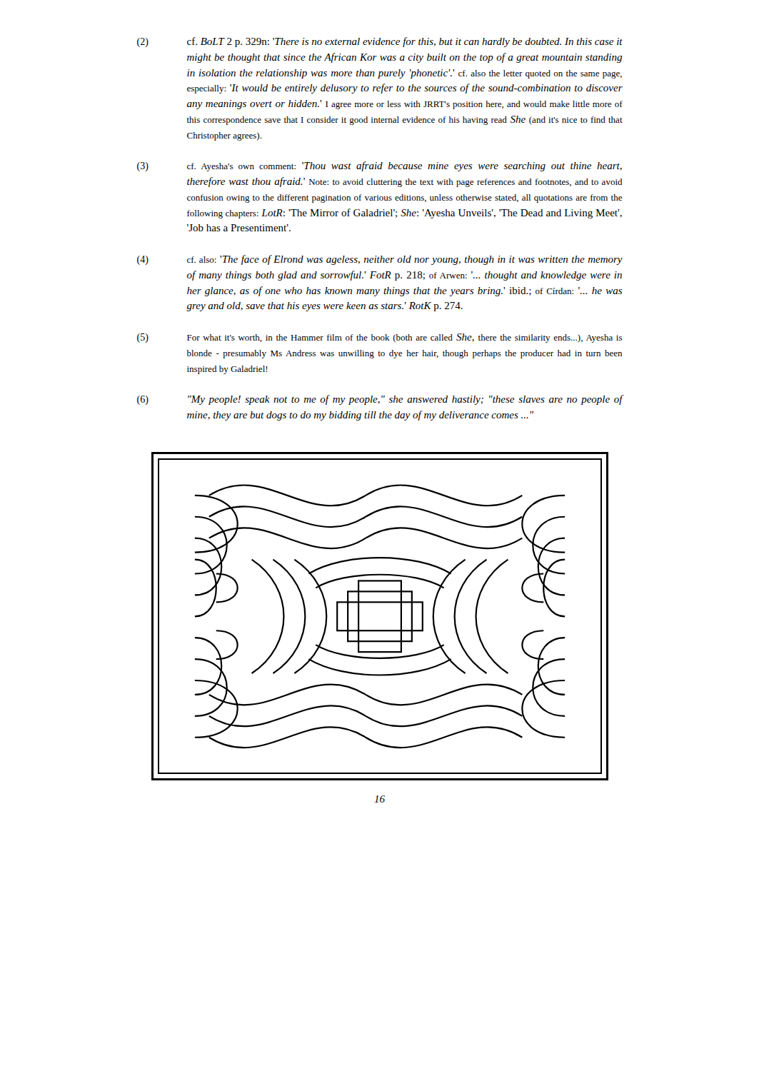(2)
cf. BoLT 2 p. 329n: 'There is no external evidence for this, but it can hardly be doubted. In this case it might be thought that since the African Kor was a city built on the top of a great mountain standing in isolation the relationship was more than purely 'phonetic'.' cf. also the letter quoted on the same page, especially: 'It would be entirely delusory to refer to the sources of the sound-combination to discover any meanings overt or hidden.' I agree more or less with JRRT's position here, and would make little more of this correspondence save that I consider it good internal evidence of his having read She (and it's nice to find that Christopher agrees).
(3)
cf. Ayesha's own comment: 'Thou wast afraid because mine eyes were searching out thine heart, therefore wast thou afraid.' Note: to avoid cluttering the text with page references and footnotes, and to avoid confusion owing to the different pagination of various editions, unless otherwise stated, all quotations are from the following chapters: LotR: 'The Mirror of Galadriel'; She: 'Ayesha Unveils', 'The Dead and Living Meet', 'Job has a Presentiment'.
(4)
cf. also: 'The face of Elrond was ageless, neither old nor young, though in it was written the memory of many things both glad and sorrowful.' FotR p. 218; of Arwen: '... thought and knowledge were in her glance, as of one who has known many things that the years bring.' ibid.; of Círdan: '... he was grey and old, save that his eyes were keen as stars.' RotK p. 274.
(5)
For what it's worth, in the Hammer film of the book (both are called She, there the similarity ends...), Ayesha is blonde - presumably Ms Andress was unwilling to dye her hair, though perhaps the producer had in turn been inspired by Galadriel!
(6)
"My people! speak not to me of my people," she answered hastily; "these slaves are no people of mine, they are but dogs to do my bidding till the day of my deliverance comes ..."
16